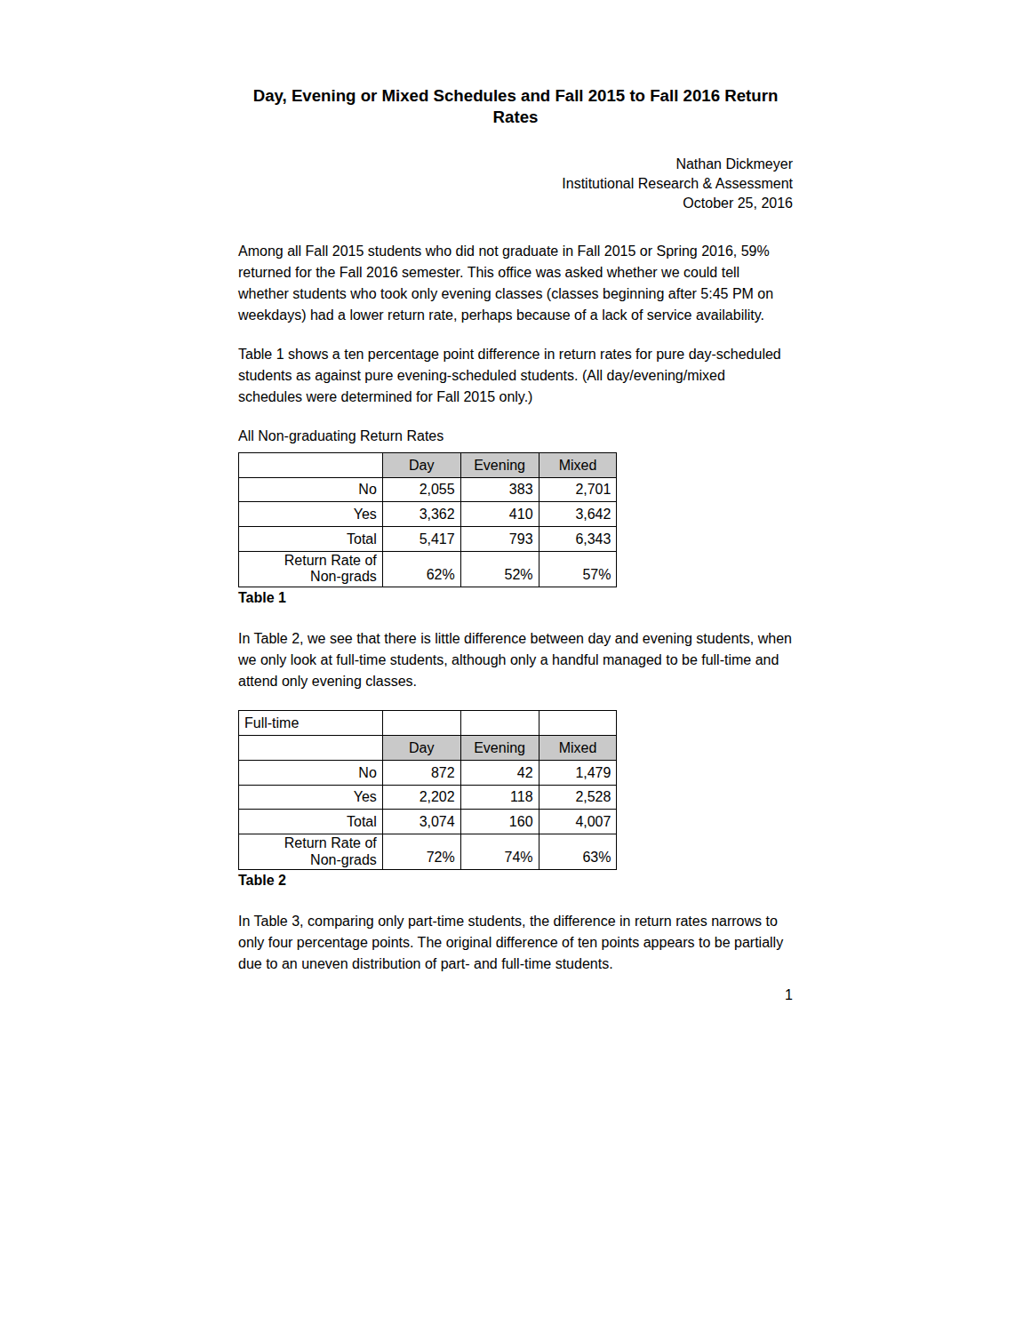Day, Evening or Mixed Schedules and Fall 2015 to Fall 2016 Return Rates
Nathan Dickmeyer
Institutional Research & Assessment
October 25, 2016
Among all Fall 2015 students who did not graduate in Fall 2015 or Spring 2016, 59% returned for the Fall 2016 semester. This office was asked whether we could tell whether students who took only evening classes (classes beginning after 5:45 PM on weekdays) had a lower return rate, perhaps because of a lack of service availability.
Table 1 shows a ten percentage point difference in return rates for pure day-scheduled students as against pure evening-scheduled students. (All day/evening/mixed schedules were determined for Fall 2015 only.)
All Non-graduating Return Rates
| | Day | Evening | Mixed |
| No | 2,055 | 383 | 2,701 |
| Yes | 3,362 | 410 | 3,642 |
| Total | 5,417 | 793 | 6,343 |
| Return Rate of Non-grads | 62% | 52% | 57% |
Table 1
In Table 2, we see that there is little difference between day and evening students, when we only look at full-time students, although only a handful managed to be full-time and attend only evening classes.
| Full-time | | | |
| | Day | Evening | Mixed |
| No | 872 | 42 | 1,479 |
| Yes | 2,202 | 118 | 2,528 |
| Total | 3,074 | 160 | 4,007 |
| Return Rate of Non-grads | 72% | 74% | 63% |
Table 2
In Table 3, comparing only part-time students, the difference in return rates narrows to only four percentage points. The original difference of ten points appears to be partially due to an uneven distribution of part- and full-time students.
1